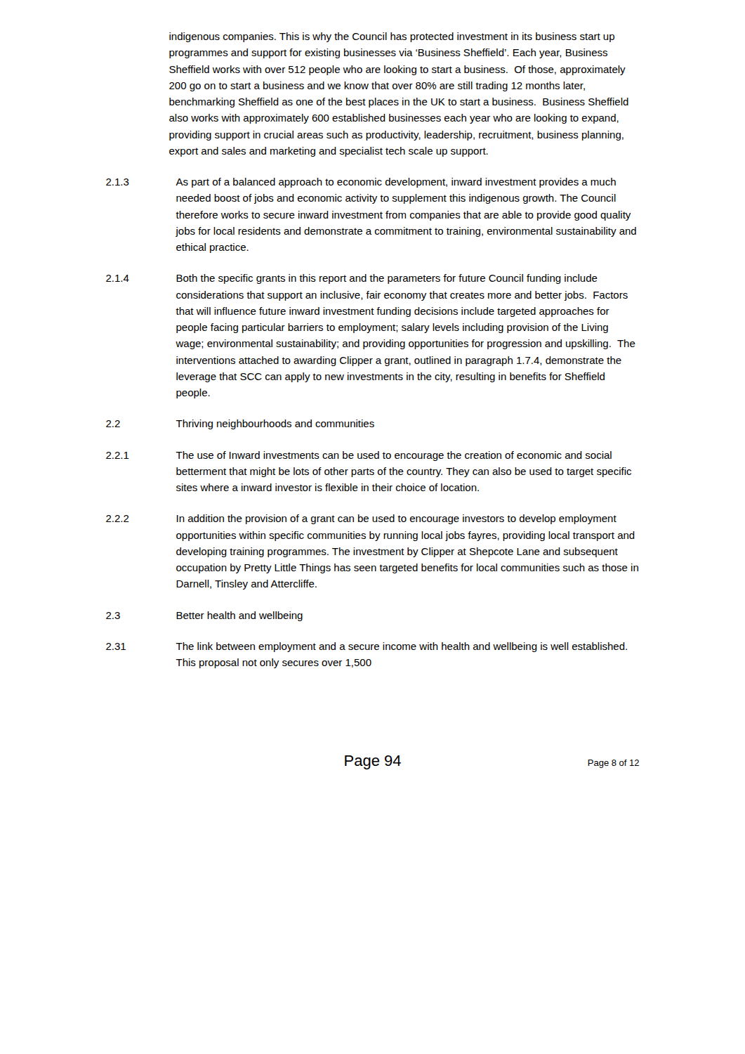indigenous companies. This is why the Council has protected investment in its business start up programmes and support for existing businesses via ‘Business Sheffield’. Each year, Business Sheffield works with over 512 people who are looking to start a business. Of those, approximately 200 go on to start a business and we know that over 80% are still trading 12 months later, benchmarking Sheffield as one of the best places in the UK to start a business. Business Sheffield also works with approximately 600 established businesses each year who are looking to expand, providing support in crucial areas such as productivity, leadership, recruitment, business planning, export and sales and marketing and specialist tech scale up support.
2.1.3
As part of a balanced approach to economic development, inward investment provides a much needed boost of jobs and economic activity to supplement this indigenous growth. The Council therefore works to secure inward investment from companies that are able to provide good quality jobs for local residents and demonstrate a commitment to training, environmental sustainability and ethical practice.
2.1.4
Both the specific grants in this report and the parameters for future Council funding include considerations that support an inclusive, fair economy that creates more and better jobs. Factors that will influence future inward investment funding decisions include targeted approaches for people facing particular barriers to employment; salary levels including provision of the Living wage; environmental sustainability; and providing opportunities for progression and upskilling. The interventions attached to awarding Clipper a grant, outlined in paragraph 1.7.4, demonstrate the leverage that SCC can apply to new investments in the city, resulting in benefits for Sheffield people.
2.2
Thriving neighbourhoods and communities
2.2.1
The use of Inward investments can be used to encourage the creation of economic and social betterment that might be lots of other parts of the country. They can also be used to target specific sites where a inward investor is flexible in their choice of location.
2.2.2
In addition the provision of a grant can be used to encourage investors to develop employment opportunities within specific communities by running local jobs fayres, providing local transport and developing training programmes. The investment by Clipper at Shepcote Lane and subsequent occupation by Pretty Little Things has seen targeted benefits for local communities such as those in Darnell, Tinsley and Attercliffe.
2.3
Better health and wellbeing
2.31
The link between employment and a secure income with health and wellbeing is well established. This proposal not only secures over 1,500
Page 94 Page 8 of 12